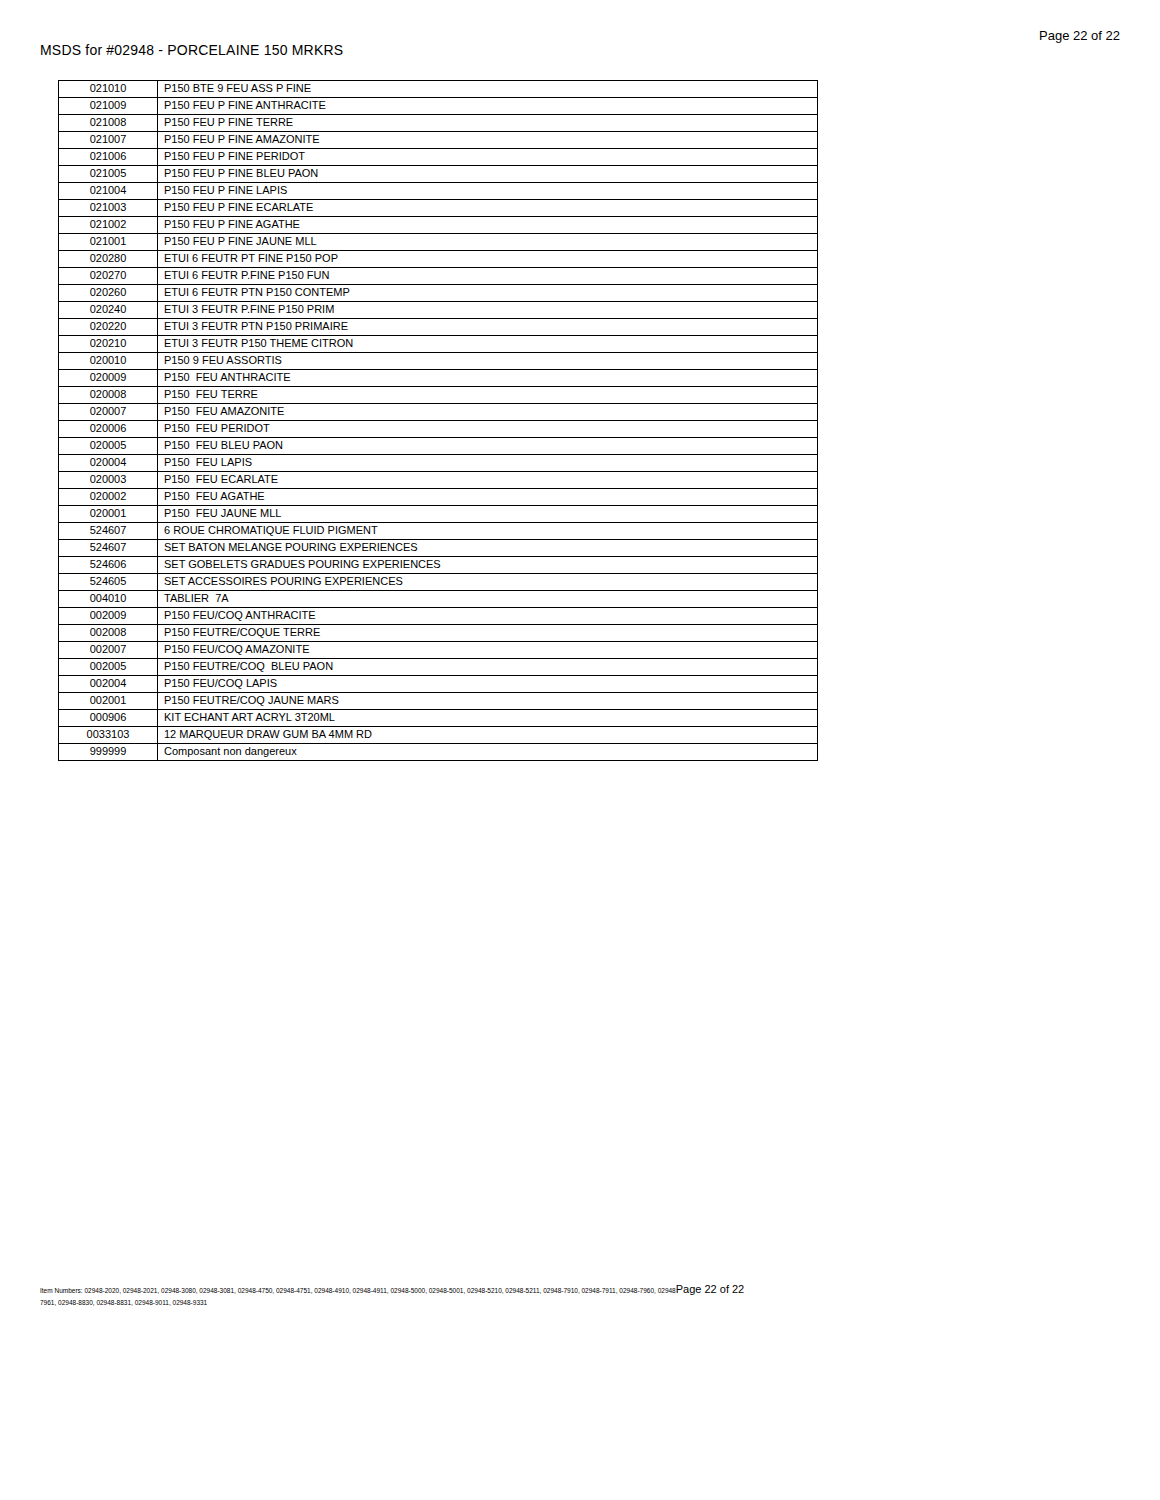Page 22 of 22
MSDS for #02948 - PORCELAINE 150 MRKRS
| 021010 | P150 BTE 9 FEU ASS P FINE |
| 021009 | P150 FEU P FINE ANTHRACITE |
| 021008 | P150 FEU P FINE TERRE |
| 021007 | P150 FEU P FINE AMAZONITE |
| 021006 | P150 FEU P FINE PERIDOT |
| 021005 | P150 FEU P FINE BLEU PAON |
| 021004 | P150 FEU P FINE LAPIS |
| 021003 | P150 FEU P FINE ECARLATE |
| 021002 | P150 FEU P FINE AGATHE |
| 021001 | P150 FEU P FINE JAUNE MLL |
| 020280 | ETUI 6 FEUTR PT FINE P150 POP |
| 020270 | ETUI 6 FEUTR P.FINE P150 FUN |
| 020260 | ETUI 6 FEUTR PTN P150 CONTEMP |
| 020240 | ETUI 3 FEUTR P.FINE P150 PRIM |
| 020220 | ETUI 3 FEUTR PTN P150 PRIMAIRE |
| 020210 | ETUI 3 FEUTR P150 THEME CITRON |
| 020010 | P150 9 FEU ASSORTIS |
| 020009 | P150 FEU ANTHRACITE |
| 020008 | P150 FEU TERRE |
| 020007 | P150 FEU AMAZONITE |
| 020006 | P150 FEU PERIDOT |
| 020005 | P150 FEU BLEU PAON |
| 020004 | P150 FEU LAPIS |
| 020003 | P150 FEU ECARLATE |
| 020002 | P150 FEU AGATHE |
| 020001 | P150 FEU JAUNE MLL |
| 524607 | 6 ROUE CHROMATIQUE FLUID PIGMENT |
| 524607 | SET BATON MELANGE POURING EXPERIENCES |
| 524606 | SET GOBELETS GRADUES POURING EXPERIENCES |
| 524605 | SET ACCESSOIRES POURING EXPERIENCES |
| 004010 | TABLIER 7A |
| 002009 | P150 FEU/COQ ANTHRACITE |
| 002008 | P150 FEUTRE/COQUE TERRE |
| 002007 | P150 FEU/COQ AMAZONITE |
| 002005 | P150 FEUTRE/COQ BLEU PAON |
| 002004 | P150 FEU/COQ LAPIS |
| 002001 | P150 FEUTRE/COQ JAUNE MARS |
| 000906 | KIT ECHANT ART ACRYL 3T20ML |
| 0033103 | 12 MARQUEUR DRAW GUM BA 4MM RD |
| 999999 | Composant non dangereux |
Item Numbers: 02948-2020, 02948-2021, 02948-3080, 02948-3081, 02948-4750, 02948-4751, 02948-4910, 02948-4911, 02948-5000, 02948-5001, 02948-5210, 02948-5211, 02948-7910, 02948-7911, 02948-7960, 02948Page 22 of 22
7961, 02948-8830, 02948-8831, 02948-9011, 02948-9331